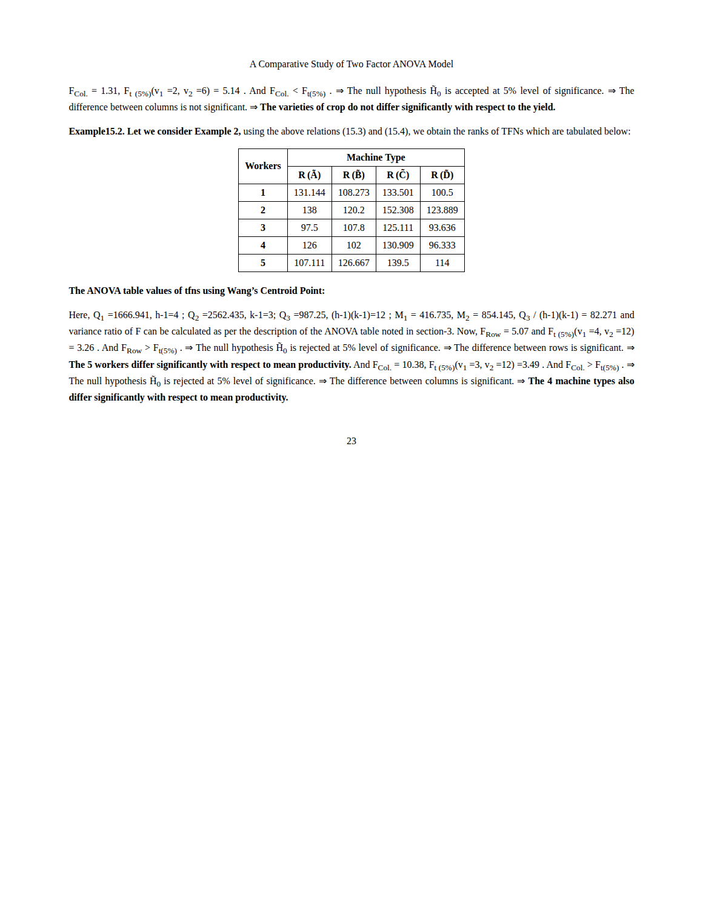A Comparative Study of Two Factor ANOVA Model
FCol. = 1.31, Ft (5%)(v1 =2, v2 =6) = 5.14 . And FCol. < Ft(5%) . ⇒ The null hypothesis H̃0 is accepted at 5% level of significance. ⇒ The difference between columns is not significant. ⇒ The varieties of crop do not differ significantly with respect to the yield.
Example15.2. Let we consider Example 2, using the above relations (15.3) and (15.4), we obtain the ranks of TFNs which are tabulated below:
| Workers | Machine Type |
| --- | --- |
| R (Ã) | R (B̃) | R (C̃) | R (D̃) |
| 1 | 131.144 | 108.273 | 133.501 | 100.5 |
| 2 | 138 | 120.2 | 152.308 | 123.889 |
| 3 | 97.5 | 107.8 | 125.111 | 93.636 |
| 4 | 126 | 102 | 130.909 | 96.333 |
| 5 | 107.111 | 126.667 | 139.5 | 114 |
The ANOVA table values of tfns using Wang’s Centroid Point:
Here, Q1 =1666.941, h-1=4 ; Q2 =2562.435, k-1=3; Q3 =987.25, (h-1)(k-1)=12 ; M1 = 416.735, M2 = 854.145, Q3 / (h-1)(k-1) = 82.271 and variance ratio of F can be calculated as per the description of the ANOVA table noted in section-3. Now, FRow = 5.07 and Ft (5%)(v1 =4, v2 =12) = 3.26 . And FRow > Ft(5%) . ⇒ The null hypothesis H̃0 is rejected at 5% level of significance. ⇒ The difference between rows is significant. ⇒ The 5 workers differ significantly with respect to mean productivity. And FCol. = 10.38, Ft (5%)(v1 =3, v2 =12) =3.49 . And FCol. > Ft(5%) . ⇒ The null hypothesis H̃0 is rejected at 5% level of significance. ⇒ The difference between columns is significant. ⇒ The 4 machine types also differ significantly with respect to mean productivity.
23